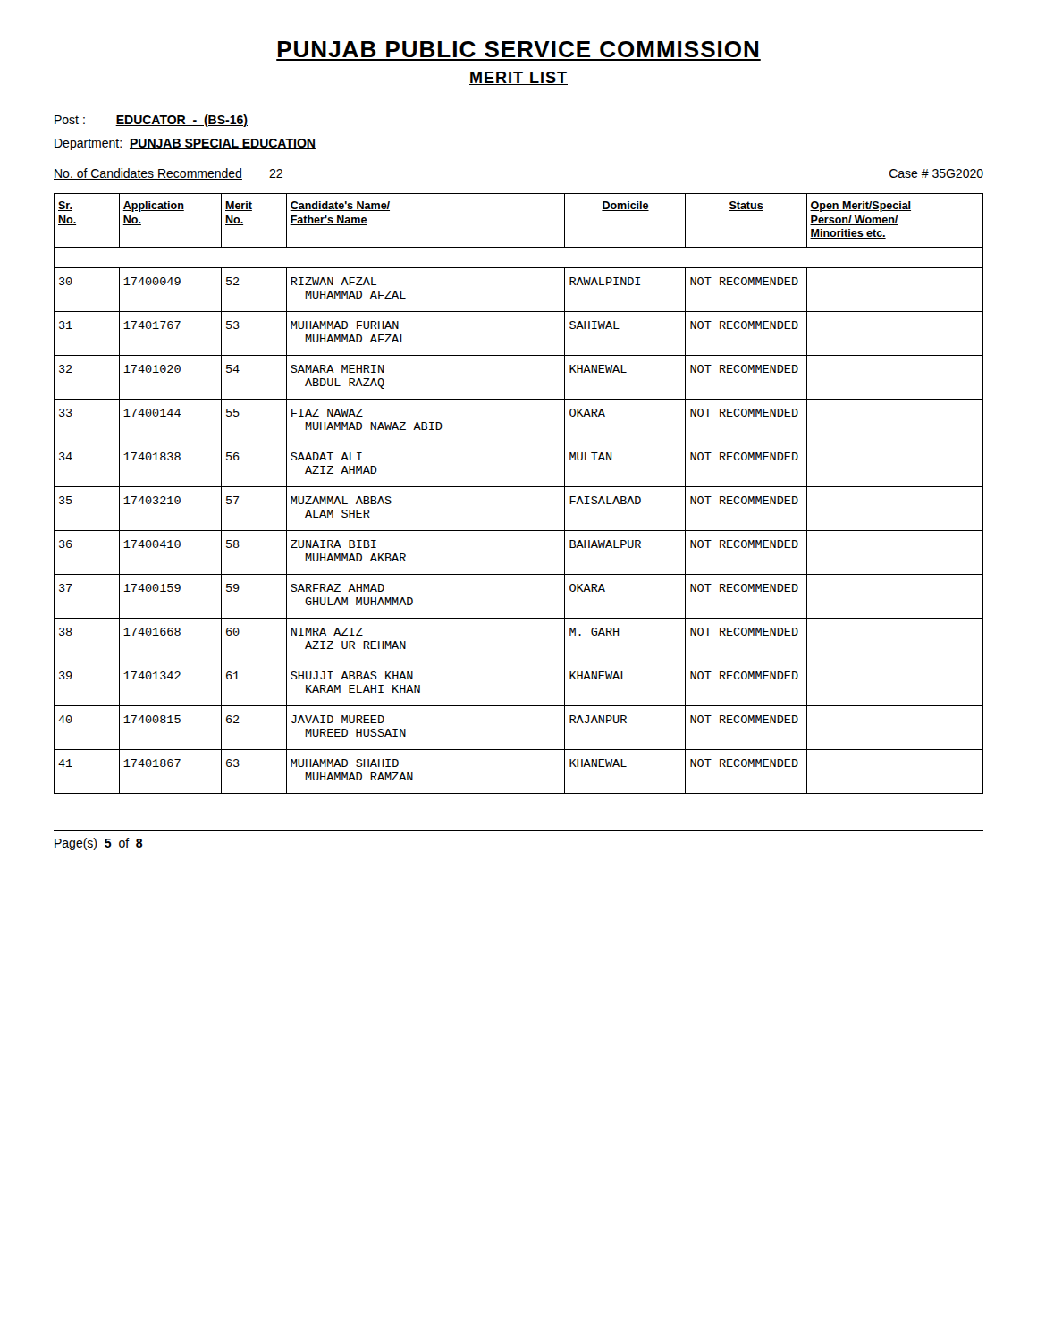PUNJAB PUBLIC SERVICE COMMISSION
MERIT LIST
Post : EDUCATOR - (BS-16)
Department: PUNJAB SPECIAL EDUCATION
No. of Candidates Recommended22 Case # 35G2020
| Sr. No. | Application No. | Merit No. | Candidate's Name/ Father's Name | Domicile | Status | Open Merit/Special Person/ Women/ Minorities etc. |
| --- | --- | --- | --- | --- | --- | --- |
| 30 | 17400049 | 52 | RIZWAN AFZAL MUHAMMAD AFZAL | RAWALPINDI | NOT RECOMMENDED | |
| 31 | 17401767 | 53 | MUHAMMAD FURHAN MUHAMMAD AFZAL | SAHIWAL | NOT RECOMMENDED | |
| 32 | 17401020 | 54 | SAMARA MEHRIN ABDUL RAZAQ | KHANEWAL | NOT RECOMMENDED | |
| 33 | 17400144 | 55 | FIAZ NAWAZ MUHAMMAD NAWAZ ABID | OKARA | NOT RECOMMENDED | |
| 34 | 17401838 | 56 | SAADAT ALI AZIZ AHMAD | MULTAN | NOT RECOMMENDED | |
| 35 | 17403210 | 57 | MUZAMMAL ABBAS ALAM SHER | FAISALABAD | NOT RECOMMENDED | |
| 36 | 17400410 | 58 | ZUNAIRA BIBI MUHAMMAD AKBAR | BAHAWALPUR | NOT RECOMMENDED | |
| 37 | 17400159 | 59 | SARFRAZ AHMAD GHULAM MUHAMMAD | OKARA | NOT RECOMMENDED | |
| 38 | 17401668 | 60 | NIMRA AZIZ AZIZ UR REHMAN | M. GARH | NOT RECOMMENDED | |
| 39 | 17401342 | 61 | SHUJJI ABBAS KHAN KARAM ELAHI KHAN | KHANEWAL | NOT RECOMMENDED | |
| 40 | 17400815 | 62 | JAVAID MUREED MUREED HUSSAIN | RAJANPUR | NOT RECOMMENDED | |
| 41 | 17401867 | 63 | MUHAMMAD SHAHID MUHAMMAD RAMZAN | KHANEWAL | NOT RECOMMENDED | |
Page(s) 5 of 8